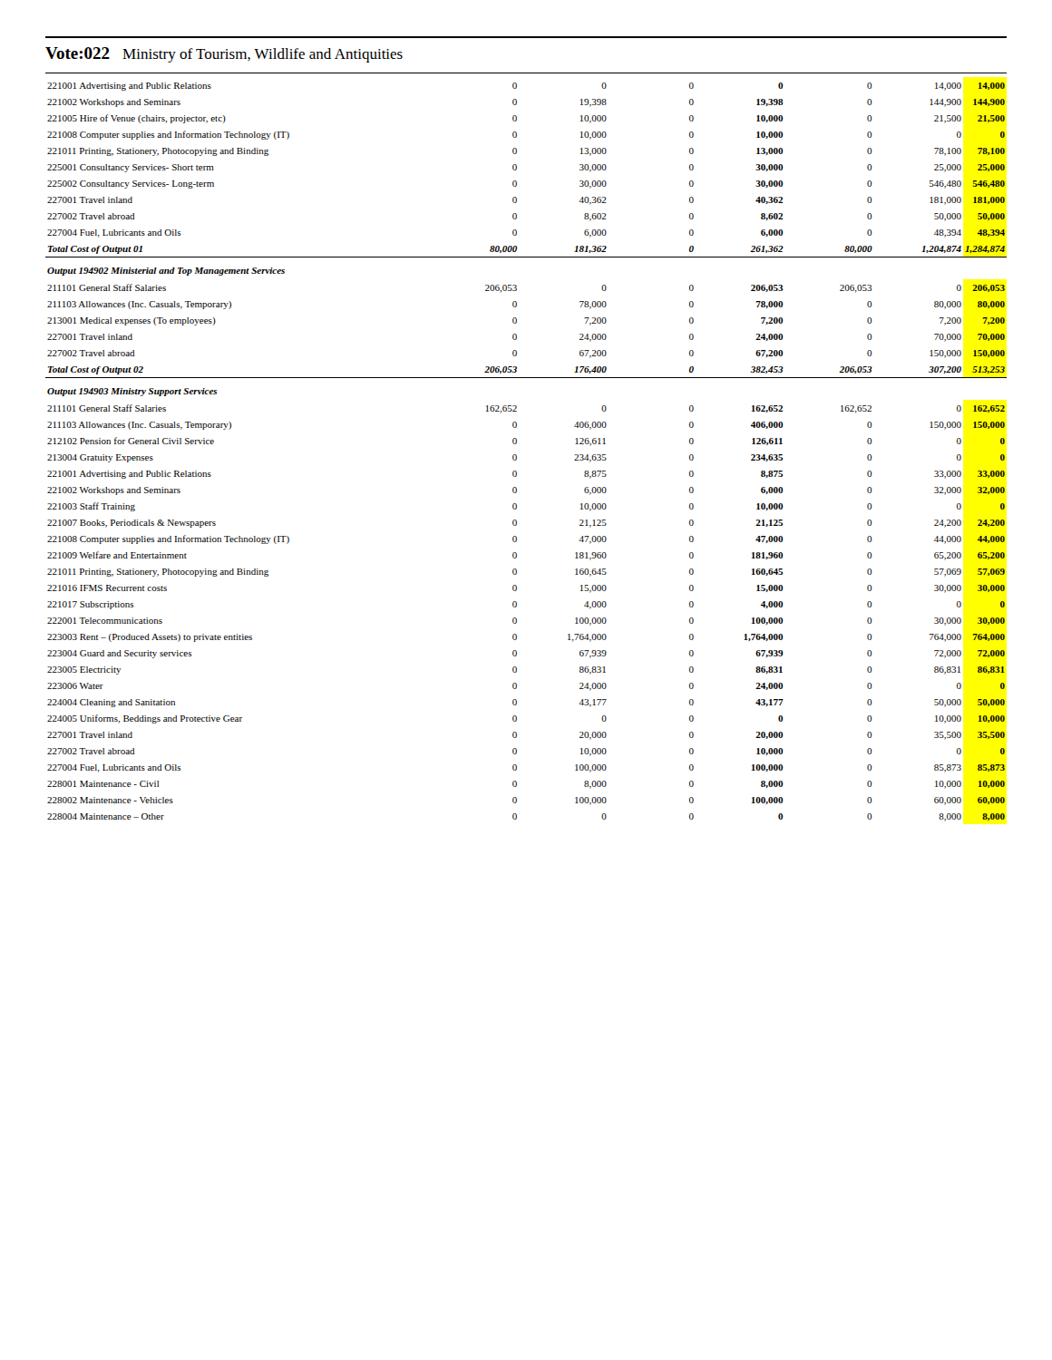Vote:022 Ministry of Tourism, Wildlife and Antiquities
| 221001 Advertising and Public Relations | 0 | 0 | 0 | 0 | 0 | 14,000 | 14,000 |
| 221002 Workshops and Seminars | 0 | 19,398 | 0 | 19,398 | 0 | 144,900 | 144,900 |
| 221005 Hire of Venue (chairs, projector, etc) | 0 | 10,000 | 0 | 10,000 | 0 | 21,500 | 21,500 |
| 221008 Computer supplies and Information Technology (IT) | 0 | 10,000 | 0 | 10,000 | 0 | 0 | 0 |
| 221011 Printing, Stationery, Photocopying and Binding | 0 | 13,000 | 0 | 13,000 | 0 | 78,100 | 78,100 |
| 225001 Consultancy Services- Short term | 0 | 30,000 | 0 | 30,000 | 0 | 25,000 | 25,000 |
| 225002 Consultancy Services- Long-term | 0 | 30,000 | 0 | 30,000 | 0 | 546,480 | 546,480 |
| 227001 Travel inland | 0 | 40,362 | 0 | 40,362 | 0 | 181,000 | 181,000 |
| 227002 Travel abroad | 0 | 8,602 | 0 | 8,602 | 0 | 50,000 | 50,000 |
| 227004 Fuel, Lubricants and Oils | 0 | 6,000 | 0 | 6,000 | 0 | 48,394 | 48,394 |
| Total Cost of Output 01 | 80,000 | 181,362 | 0 | 261,362 | 80,000 | 1,204,874 | 1,284,874 |
| Output 194902 Ministerial and Top Management Services |
| 211101 General Staff Salaries | 206,053 | 0 | 0 | 206,053 | 206,053 | 0 | 206,053 |
| 211103 Allowances (Inc. Casuals, Temporary) | 0 | 78,000 | 0 | 78,000 | 0 | 80,000 | 80,000 |
| 213001 Medical expenses (To employees) | 0 | 7,200 | 0 | 7,200 | 0 | 7,200 | 7,200 |
| 227001 Travel inland | 0 | 24,000 | 0 | 24,000 | 0 | 70,000 | 70,000 |
| 227002 Travel abroad | 0 | 67,200 | 0 | 67,200 | 0 | 150,000 | 150,000 |
| Total Cost of Output 02 | 206,053 | 176,400 | 0 | 382,453 | 206,053 | 307,200 | 513,253 |
| Output 194903 Ministry Support Services |
| 211101 General Staff Salaries | 162,652 | 0 | 0 | 162,652 | 162,652 | 0 | 162,652 |
| 211103 Allowances (Inc. Casuals, Temporary) | 0 | 406,000 | 0 | 406,000 | 0 | 150,000 | 150,000 |
| 212102 Pension for General Civil Service | 0 | 126,611 | 0 | 126,611 | 0 | 0 | 0 |
| 213004 Gratuity Expenses | 0 | 234,635 | 0 | 234,635 | 0 | 0 | 0 |
| 221001 Advertising and Public Relations | 0 | 8,875 | 0 | 8,875 | 0 | 33,000 | 33,000 |
| 221002 Workshops and Seminars | 0 | 6,000 | 0 | 6,000 | 0 | 32,000 | 32,000 |
| 221003 Staff Training | 0 | 10,000 | 0 | 10,000 | 0 | 0 | 0 |
| 221007 Books, Periodicals & Newspapers | 0 | 21,125 | 0 | 21,125 | 0 | 24,200 | 24,200 |
| 221008 Computer supplies and Information Technology (IT) | 0 | 47,000 | 0 | 47,000 | 0 | 44,000 | 44,000 |
| 221009 Welfare and Entertainment | 0 | 181,960 | 0 | 181,960 | 0 | 65,200 | 65,200 |
| 221011 Printing, Stationery, Photocopying and Binding | 0 | 160,645 | 0 | 160,645 | 0 | 57,069 | 57,069 |
| 221016 IFMS Recurrent costs | 0 | 15,000 | 0 | 15,000 | 0 | 30,000 | 30,000 |
| 221017 Subscriptions | 0 | 4,000 | 0 | 4,000 | 0 | 0 | 0 |
| 222001 Telecommunications | 0 | 100,000 | 0 | 100,000 | 0 | 30,000 | 30,000 |
| 223003 Rent – (Produced Assets) to private entities | 0 | 1,764,000 | 0 | 1,764,000 | 0 | 764,000 | 764,000 |
| 223004 Guard and Security services | 0 | 67,939 | 0 | 67,939 | 0 | 72,000 | 72,000 |
| 223005 Electricity | 0 | 86,831 | 0 | 86,831 | 0 | 86,831 | 86,831 |
| 223006 Water | 0 | 24,000 | 0 | 24,000 | 0 | 0 | 0 |
| 224004 Cleaning and Sanitation | 0 | 43,177 | 0 | 43,177 | 0 | 50,000 | 50,000 |
| 224005 Uniforms, Beddings and Protective Gear | 0 | 0 | 0 | 0 | 0 | 10,000 | 10,000 |
| 227001 Travel inland | 0 | 20,000 | 0 | 20,000 | 0 | 35,500 | 35,500 |
| 227002 Travel abroad | 0 | 10,000 | 0 | 10,000 | 0 | 0 | 0 |
| 227004 Fuel, Lubricants and Oils | 0 | 100,000 | 0 | 100,000 | 0 | 85,873 | 85,873 |
| 228001 Maintenance - Civil | 0 | 8,000 | 0 | 8,000 | 0 | 10,000 | 10,000 |
| 228002 Maintenance - Vehicles | 0 | 100,000 | 0 | 100,000 | 0 | 60,000 | 60,000 |
| 228004 Maintenance – Other | 0 | 0 | 0 | 0 | 0 | 8,000 | 8,000 |